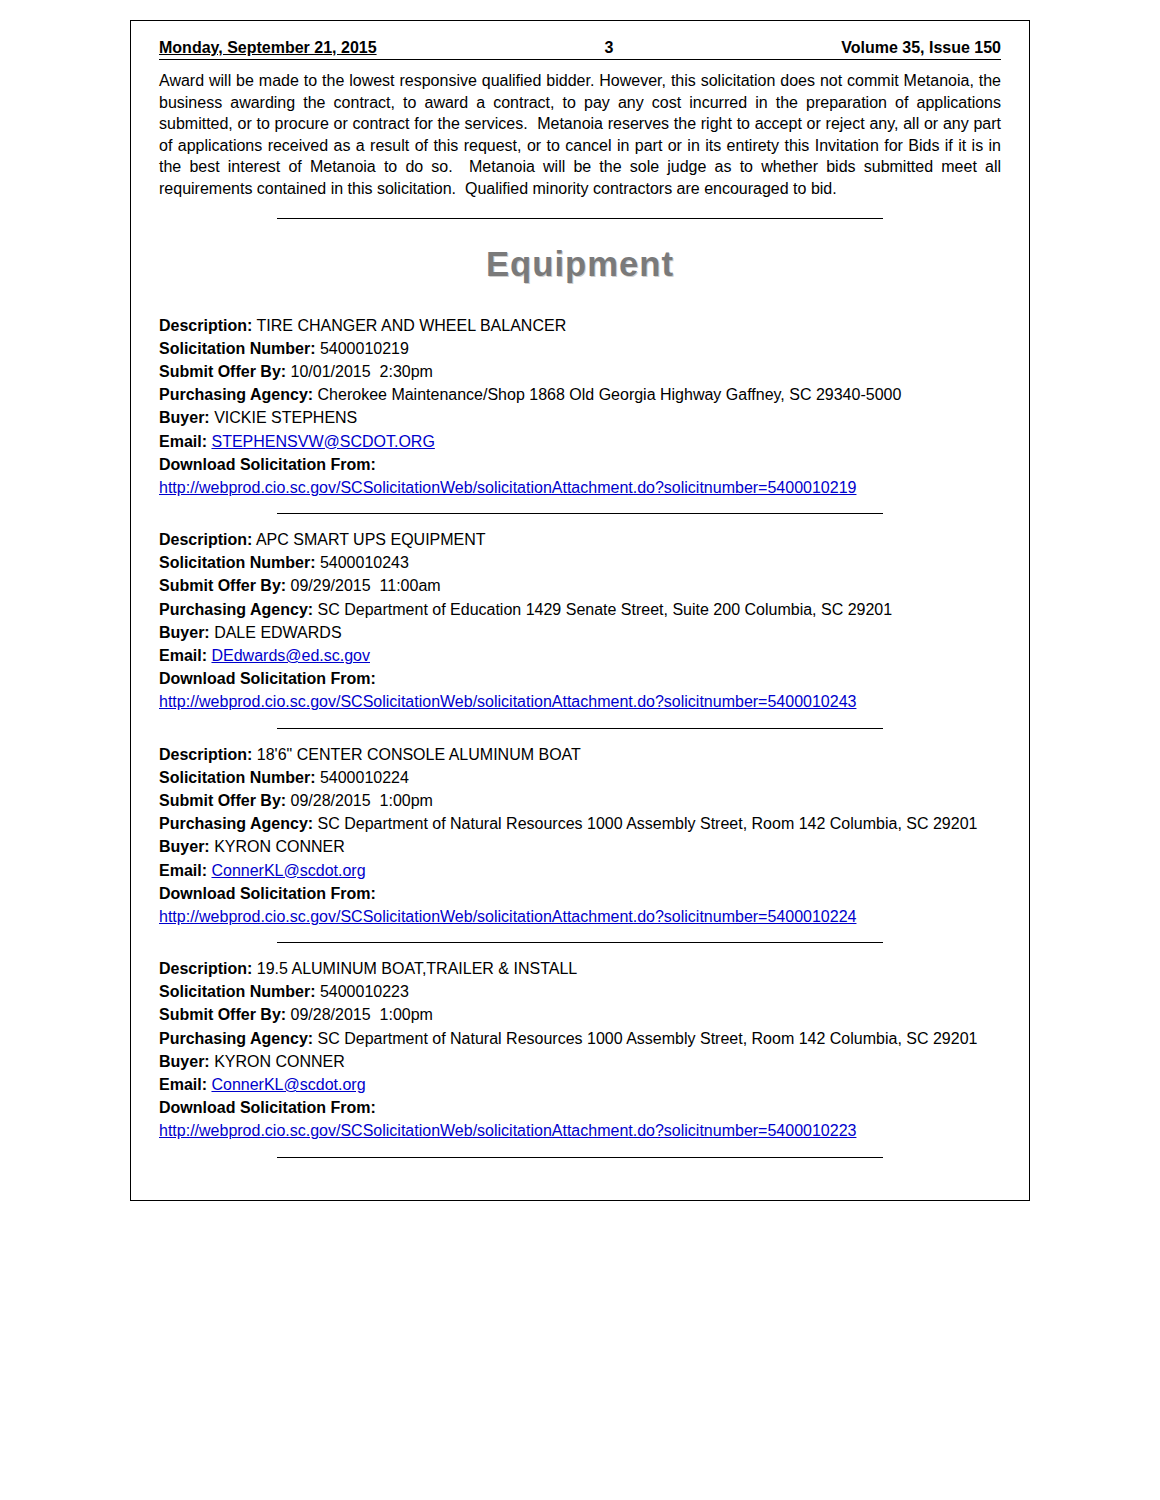Monday, September 21, 2015 3 Volume 35, Issue 150
Award will be made to the lowest responsive qualified bidder. However, this solicitation does not commit Metanoia, the business awarding the contract, to award a contract, to pay any cost incurred in the preparation of applications submitted, or to procure or contract for the services. Metanoia reserves the right to accept or reject any, all or any part of applications received as a result of this request, or to cancel in part or in its entirety this Invitation for Bids if it is in the best interest of Metanoia to do so. Metanoia will be the sole judge as to whether bids submitted meet all requirements contained in this solicitation. Qualified minority contractors are encouraged to bid.
Equipment
Description: TIRE CHANGER AND WHEEL BALANCER
Solicitation Number: 5400010219
Submit Offer By: 10/01/2015 2:30pm
Purchasing Agency: Cherokee Maintenance/Shop 1868 Old Georgia Highway Gaffney, SC 29340-5000
Buyer: VICKIE STEPHENS
Email: STEPHENSVW@SCDOT.ORG
Download Solicitation From:
http://webprod.cio.sc.gov/SCSolicitationWeb/solicitationAttachment.do?solicitnumber=5400010219
Description: APC SMART UPS EQUIPMENT
Solicitation Number: 5400010243
Submit Offer By: 09/29/2015 11:00am
Purchasing Agency: SC Department of Education 1429 Senate Street, Suite 200 Columbia, SC 29201
Buyer: DALE EDWARDS
Email: DEdwards@ed.sc.gov
Download Solicitation From:
http://webprod.cio.sc.gov/SCSolicitationWeb/solicitationAttachment.do?solicitnumber=5400010243
Description: 18'6" CENTER CONSOLE ALUMINUM BOAT
Solicitation Number: 5400010224
Submit Offer By: 09/28/2015 1:00pm
Purchasing Agency: SC Department of Natural Resources 1000 Assembly Street, Room 142 Columbia, SC 29201
Buyer: KYRON CONNER
Email: ConnerKL@scdot.org
Download Solicitation From:
http://webprod.cio.sc.gov/SCSolicitationWeb/solicitationAttachment.do?solicitnumber=5400010224
Description: 19.5 ALUMINUM BOAT,TRAILER & INSTALL
Solicitation Number: 5400010223
Submit Offer By: 09/28/2015 1:00pm
Purchasing Agency: SC Department of Natural Resources 1000 Assembly Street, Room 142 Columbia, SC 29201
Buyer: KYRON CONNER
Email: ConnerKL@scdot.org
Download Solicitation From:
http://webprod.cio.sc.gov/SCSolicitationWeb/solicitationAttachment.do?solicitnumber=5400010223